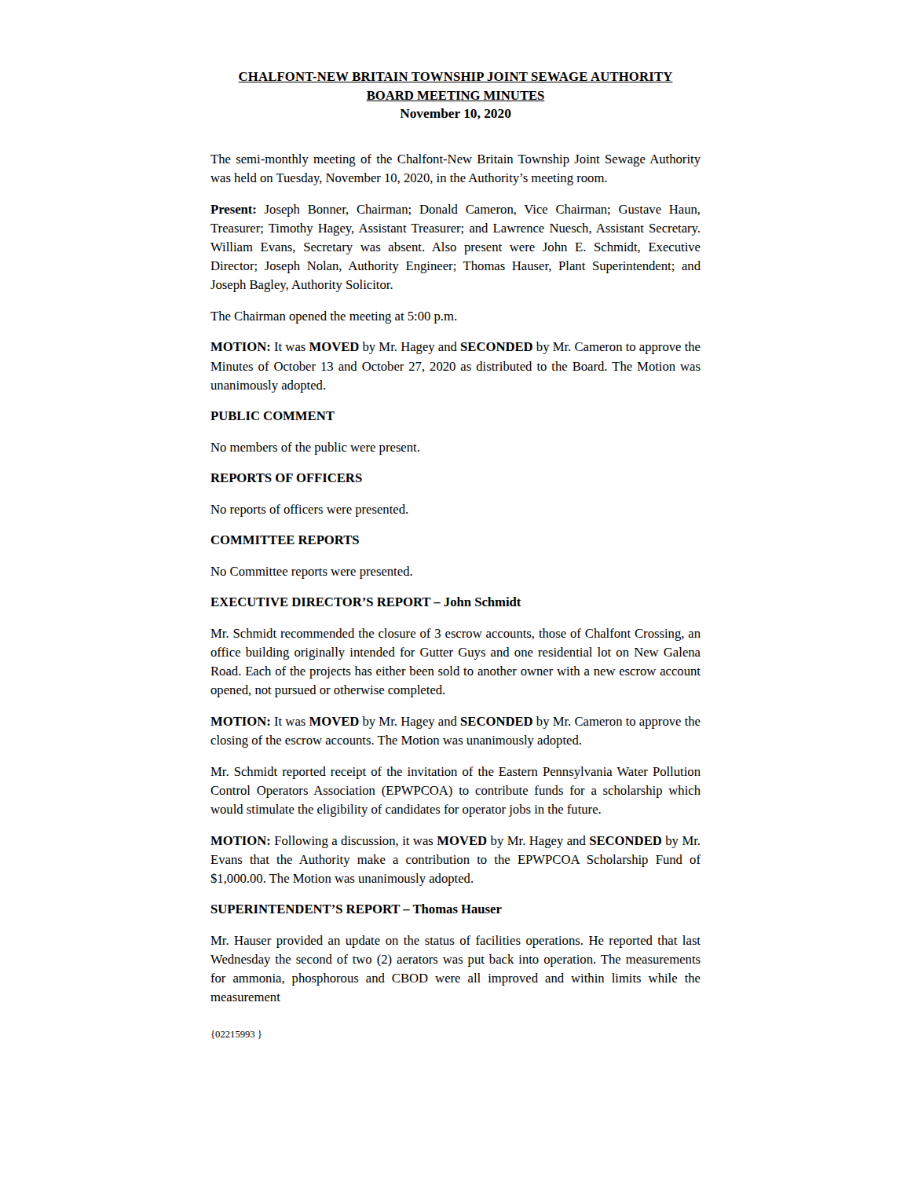CHALFONT-NEW BRITAIN TOWNSHIP JOINT SEWAGE AUTHORITY
BOARD MEETING MINUTES
November 10, 2020
The semi-monthly meeting of the Chalfont-New Britain Township Joint Sewage Authority was held on Tuesday, November 10, 2020, in the Authority’s meeting room.
Present: Joseph Bonner, Chairman; Donald Cameron, Vice Chairman; Gustave Haun, Treasurer; Timothy Hagey, Assistant Treasurer; and Lawrence Nuesch, Assistant Secretary. William Evans, Secretary was absent. Also present were John E. Schmidt, Executive Director; Joseph Nolan, Authority Engineer; Thomas Hauser, Plant Superintendent; and Joseph Bagley, Authority Solicitor.
The Chairman opened the meeting at 5:00 p.m.
MOTION: It was MOVED by Mr. Hagey and SECONDED by Mr. Cameron to approve the Minutes of October 13 and October 27, 2020 as distributed to the Board. The Motion was unanimously adopted.
PUBLIC COMMENT
No members of the public were present.
REPORTS OF OFFICERS
No reports of officers were presented.
COMMITTEE REPORTS
No Committee reports were presented.
EXECUTIVE DIRECTOR’S REPORT – John Schmidt
Mr. Schmidt recommended the closure of 3 escrow accounts, those of Chalfont Crossing, an office building originally intended for Gutter Guys and one residential lot on New Galena Road. Each of the projects has either been sold to another owner with a new escrow account opened, not pursued or otherwise completed.
MOTION: It was MOVED by Mr. Hagey and SECONDED by Mr. Cameron to approve the closing of the escrow accounts. The Motion was unanimously adopted.
Mr. Schmidt reported receipt of the invitation of the Eastern Pennsylvania Water Pollution Control Operators Association (EPWPCOA) to contribute funds for a scholarship which would stimulate the eligibility of candidates for operator jobs in the future.
MOTION: Following a discussion, it was MOVED by Mr. Hagey and SECONDED by Mr. Evans that the Authority make a contribution to the EPWPCOA Scholarship Fund of $1,000.00. The Motion was unanimously adopted.
SUPERINTENDENT’S REPORT – Thomas Hauser
Mr. Hauser provided an update on the status of facilities operations. He reported that last Wednesday the second of two (2) aerators was put back into operation. The measurements for ammonia, phosphorous and CBOD were all improved and within limits while the measurement
{02215993 }